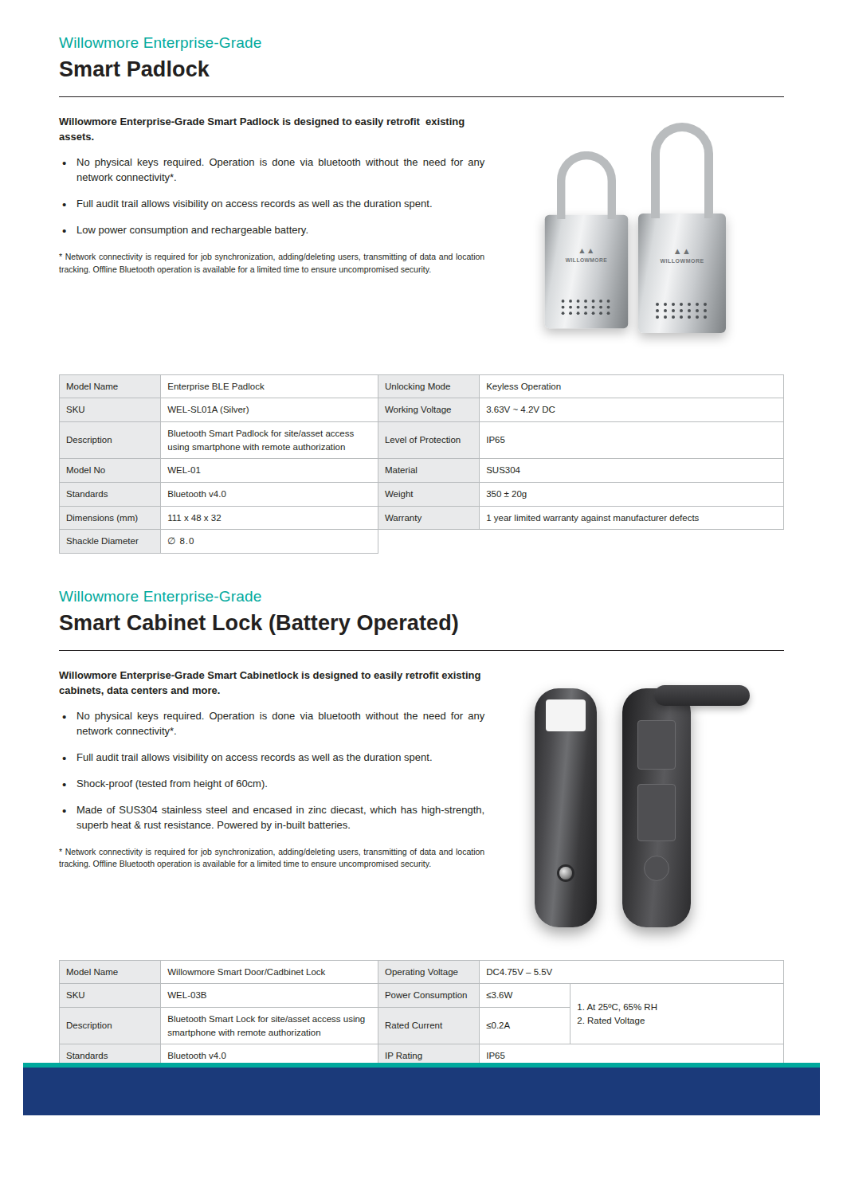Willowmore Enterprise-Grade
Smart Padlock
Willowmore Enterprise-Grade Smart Padlock is designed to easily retrofit existing assets.
No physical keys required. Operation is done via bluetooth without the need for any network connectivity*.
Full audit trail allows visibility on access records as well as the duration spent.
Low power consumption and rechargeable battery.
* Network connectivity is required for job synchronization, adding/deleting users, transmitting of data and location tracking. Offline Bluetooth operation is available for a limited time to ensure uncompromised security.
▲▲WILLOWMORE
▲▲WILLOWMORE
| Model Name | Enterprise BLE Padlock | Unlocking Mode | Keyless Operation |
| SKU | WEL-SL01A (Silver) | Working Voltage | 3.63V ~ 4.2V DC |
| Description | Bluetooth Smart Padlock for site/asset access using smartphone with remote authorization | Level of Protection | IP65 |
| Model No | WEL-01 | Material | SUS304 |
| Standards | Bluetooth v4.0 | Weight | 350 ± 20g |
| Dimensions (mm) | 111 x 48 x 32 | Warranty | 1 year limited warranty against manufacturer defects |
| Shackle Diameter | ∅ 8.0 | | |
Willowmore Enterprise-Grade
Smart Cabinet Lock (Battery Operated)
Willowmore Enterprise-Grade Smart Cabinetlock is designed to easily retrofit existing cabinets, data centers and more.
No physical keys required. Operation is done via bluetooth without the need for any network connectivity*.
Full audit trail allows visibility on access records as well as the duration spent.
Shock-proof (tested from height of 60cm).
Made of SUS304 stainless steel and encased in zinc diecast, which has high-strength, superb heat & rust resistance. Powered by in-built batteries.
* Network connectivity is required for job synchronization, adding/deleting users, transmitting of data and location tracking. Offline Bluetooth operation is available for a limited time to ensure uncompromised security.
| Model Name | Willowmore Smart Door/Cadbinet Lock | Operating Voltage | DC4.75V – 5.5V |
| SKU | WEL-03B | Power Consumption | ≤3.6W | 1. At 25ºC, 65% RH 2. Rated Voltage |
| Description | Bluetooth Smart Lock for site/asset access using smartphone with remote authorization | Rated Current | ≤0.2A |
| Standards | Bluetooth v4.0 | IP Rating | IP65 |
| Dimensions (mm) | 42 x 207 x 59.8 | Weight | 1.12kg |
| Rated Voltage | DC5V | Warranty | 1 year limited warranty against manufacturer defects |